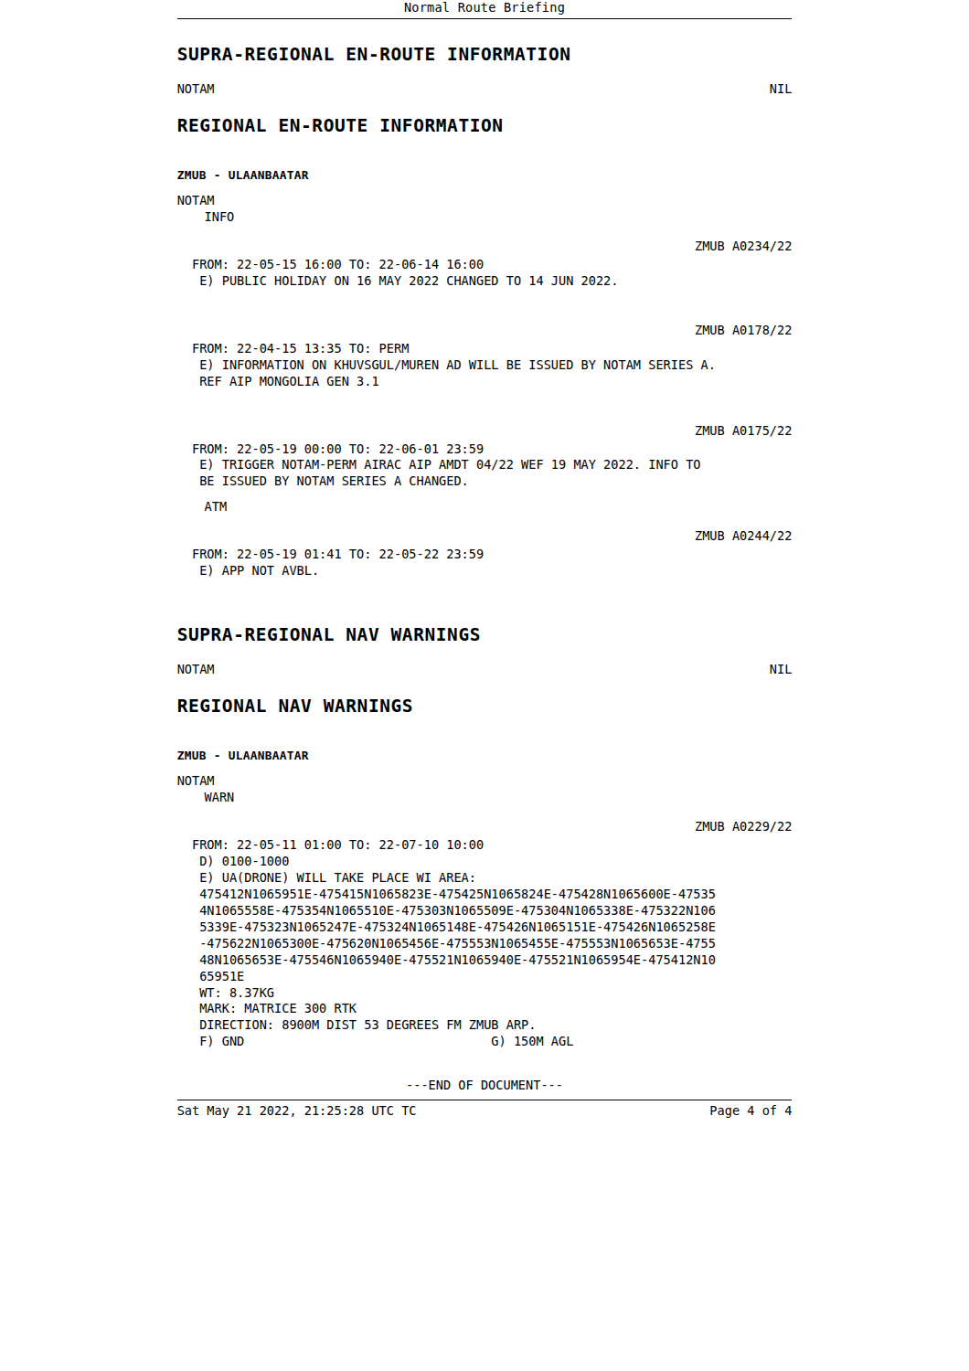Normal Route Briefing
SUPRA-REGIONAL EN-ROUTE INFORMATION
NOTAM NIL
REGIONAL EN-ROUTE INFORMATION
ZMUB - ULAANBAATAR
NOTAM
INFO
ZMUB A0234/22
  FROM: 22-05-15 16:00 TO: 22-06-14 16:00
   E) PUBLIC HOLIDAY ON 16 MAY 2022 CHANGED TO 14 JUN 2022.
ZMUB A0178/22
  FROM: 22-04-15 13:35 TO: PERM
   E) INFORMATION ON KHUVSGUL/MUREN AD WILL BE ISSUED BY NOTAM SERIES A.
   REF AIP MONGOLIA GEN 3.1
ZMUB A0175/22
  FROM: 22-05-19 00:00 TO: 22-06-01 23:59
   E) TRIGGER NOTAM-PERM AIRAC AIP AMDT 04/22 WEF 19 MAY 2022. INFO TO
   BE ISSUED BY NOTAM SERIES A CHANGED.
ATM
ZMUB A0244/22
  FROM: 22-05-19 01:41 TO: 22-05-22 23:59
   E) APP NOT AVBL.
SUPRA-REGIONAL NAV WARNINGS
NOTAM NIL
REGIONAL NAV WARNINGS
ZMUB - ULAANBAATAR
NOTAM
WARN
ZMUB A0229/22
  FROM: 22-05-11 01:00 TO: 22-07-10 10:00
   D) 0100-1000
   E) UA(DRONE) WILL TAKE PLACE WI AREA:
   475412N1065951E-475415N1065823E-475425N1065824E-475428N1065600E-47535
   4N1065558E-475354N1065510E-475303N1065509E-475304N1065338E-475322N106
   5339E-475323N1065247E-475324N1065148E-475426N1065151E-475426N1065258E
   -475622N1065300E-475620N1065456E-475553N1065455E-475553N1065653E-4755
   48N1065653E-475546N1065940E-475521N1065940E-475521N1065954E-475412N10
   65951E
   WT: 8.37KG
   MARK: MATRICE 300 RTK
   DIRECTION: 8900M DIST 53 DEGREES FM ZMUB ARP.
   F) GND                                 G) 150M AGL
---END OF DOCUMENT---
Sat May 21 2022, 21:25:28 UTC TC Page 4 of 4